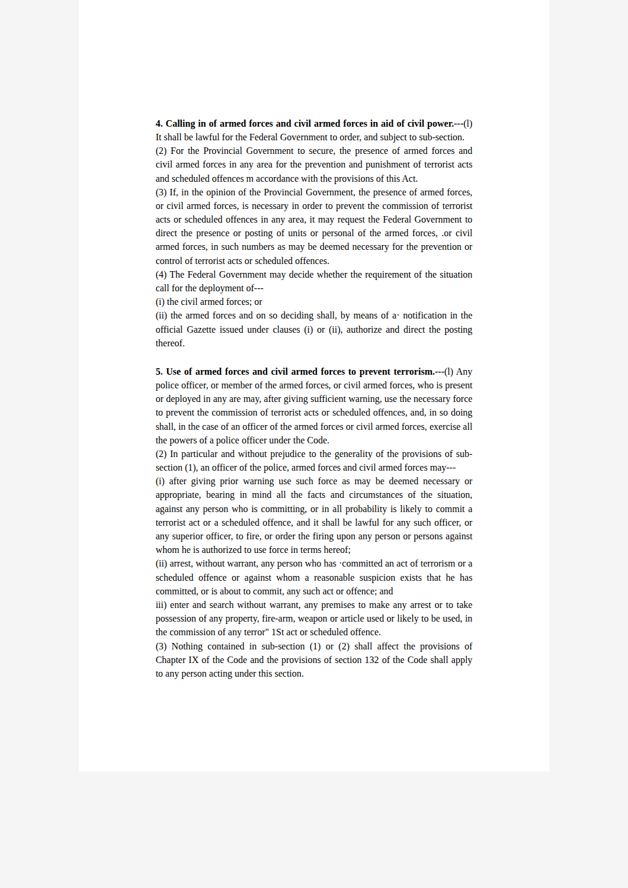4. Calling in of armed forces and civil armed forces in aid of civil power.---(l) It shall be lawful for the Federal Government to order, and subject to sub-section.
(2) For the Provincial Government to secure, the presence of armed forces and civil armed forces in any area for the prevention and punishment of terrorist acts and scheduled offences m accordance with the provisions of this Act.
(3) If, in the opinion of the Provincial Government, the presence of armed forces, or civil armed forces, is necessary in order to prevent the commission of terrorist acts or scheduled offences in any area, it may request the Federal Government to direct the presence or posting of units or personal of the armed forces, .or civil armed forces, in such numbers as may be deemed necessary for the prevention or control of terrorist acts or scheduled offences.
(4) The Federal Government may decide whether the requirement of the situation call for the deployment of---
(i) the civil armed forces; or
(ii) the armed forces and on so deciding shall, by means of a· notification in the official Gazette issued under clauses (i) or (ii), authorize and direct the posting thereof.
5. Use of armed forces and civil armed forces to prevent terrorism.---(l) Any police officer, or member of the armed forces, or civil armed forces, who is present or deployed in any are may, after giving sufficient warning, use the necessary force to prevent the commission of terrorist acts or scheduled offences, and, in so doing shall, in the case of an officer of the armed forces or civil armed forces, exercise all the powers of a police officer under the Code.
(2) In particular and without prejudice to the generality of the provisions of sub-section (1), an officer of the police, armed forces and civil armed forces may---
(i) after giving prior warning use such force as may be deemed necessary or appropriate, bearing in mind all the facts and circumstances of the situation, against any person who is committing, or in all probability is likely to commit a terrorist act or a scheduled offence, and it shall be lawful for any such officer, or any superior officer, to fire, or order the firing upon any person or persons against whom he is authorized to use force in terms hereof;
(ii) arrest, without warrant, any person who has ·committed an act of terrorism or a scheduled offence or against whom a reasonable suspicion exists that he has committed, or is about to commit, any such act or offence; and
iii) enter and search without warrant, any premises to make any arrest or to take possession of any property, fire-arm, weapon or article used or likely to be used, in the commission of any terror" 1St act or scheduled offence.
(3) Nothing contained in sub-section (1) or (2) shall affect the provisions of Chapter IX of the Code and the provisions of section 132 of the Code shall apply to any person acting under this section.